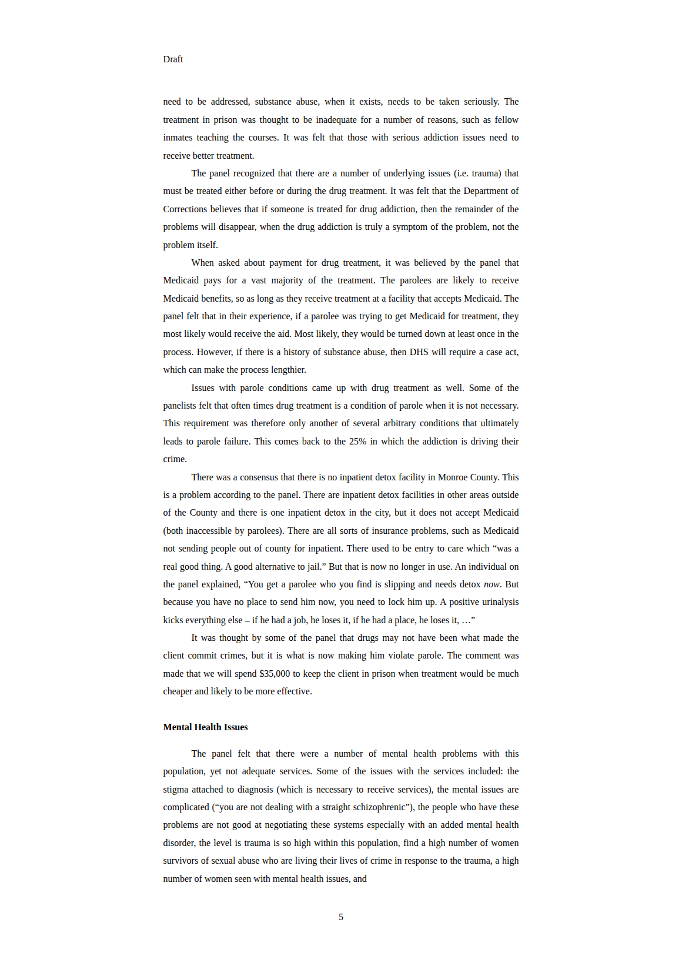Draft
need to be addressed, substance abuse, when it exists, needs to be taken seriously. The treatment in prison was thought to be inadequate for a number of reasons, such as fellow inmates teaching the courses. It was felt that those with serious addiction issues need to receive better treatment.
The panel recognized that there are a number of underlying issues (i.e. trauma) that must be treated either before or during the drug treatment. It was felt that the Department of Corrections believes that if someone is treated for drug addiction, then the remainder of the problems will disappear, when the drug addiction is truly a symptom of the problem, not the problem itself.
When asked about payment for drug treatment, it was believed by the panel that Medicaid pays for a vast majority of the treatment. The parolees are likely to receive Medicaid benefits, so as long as they receive treatment at a facility that accepts Medicaid. The panel felt that in their experience, if a parolee was trying to get Medicaid for treatment, they most likely would receive the aid. Most likely, they would be turned down at least once in the process. However, if there is a history of substance abuse, then DHS will require a case act, which can make the process lengthier.
Issues with parole conditions came up with drug treatment as well. Some of the panelists felt that often times drug treatment is a condition of parole when it is not necessary. This requirement was therefore only another of several arbitrary conditions that ultimately leads to parole failure. This comes back to the 25% in which the addiction is driving their crime.
There was a consensus that there is no inpatient detox facility in Monroe County. This is a problem according to the panel. There are inpatient detox facilities in other areas outside of the County and there is one inpatient detox in the city, but it does not accept Medicaid (both inaccessible by parolees). There are all sorts of insurance problems, such as Medicaid not sending people out of county for inpatient. There used to be entry to care which “was a real good thing. A good alternative to jail.” But that is now no longer in use. An individual on the panel explained, “You get a parolee who you find is slipping and needs detox now. But because you have no place to send him now, you need to lock him up. A positive urinalysis kicks everything else – if he had a job, he loses it, if he had a place, he loses it, …”
It was thought by some of the panel that drugs may not have been what made the client commit crimes, but it is what is now making him violate parole. The comment was made that we will spend $35,000 to keep the client in prison when treatment would be much cheaper and likely to be more effective.
Mental Health Issues
The panel felt that there were a number of mental health problems with this population, yet not adequate services. Some of the issues with the services included: the stigma attached to diagnosis (which is necessary to receive services), the mental issues are complicated (“you are not dealing with a straight schizophrenic”), the people who have these problems are not good at negotiating these systems especially with an added mental health disorder, the level is trauma is so high within this population, find a high number of women survivors of sexual abuse who are living their lives of crime in response to the trauma, a high number of women seen with mental health issues, and
5